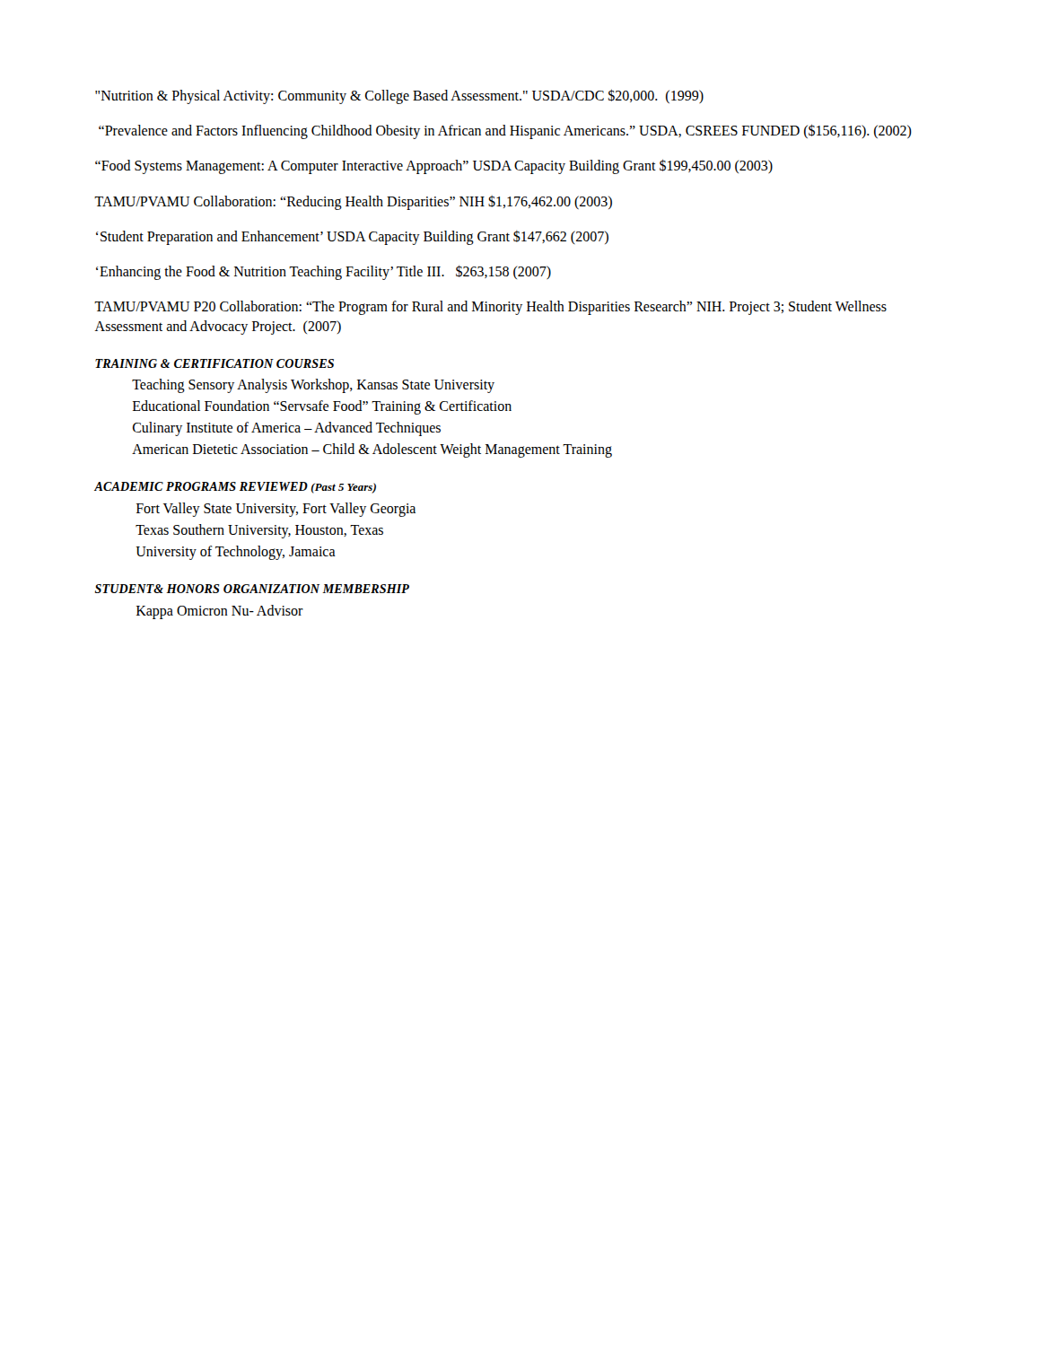"Nutrition & Physical Activity: Community & College Based Assessment." USDA/CDC $20,000. (1999)
“Prevalence and Factors Influencing Childhood Obesity in African and Hispanic Americans.” USDA, CSREES FUNDED ($156,116). (2002)
“Food Systems Management: A Computer Interactive Approach” USDA Capacity Building Grant $199,450.00 (2003)
TAMU/PVAMU Collaboration: “Reducing Health Disparities” NIH $1,176,462.00 (2003)
‘Student Preparation and Enhancement’ USDA Capacity Building Grant $147,662 (2007)
‘Enhancing the Food & Nutrition Teaching Facility’ Title III. $263,158 (2007)
TAMU/PVAMU P20 Collaboration: “The Program for Rural and Minority Health Disparities Research” NIH. Project 3; Student Wellness Assessment and Advocacy Project. (2007)
TRAINING & CERTIFICATION COURSES
Teaching Sensory Analysis Workshop, Kansas State University
Educational Foundation “Servsafe Food” Training & Certification
Culinary Institute of America – Advanced Techniques
American Dietetic Association – Child & Adolescent Weight Management Training
ACADEMIC PROGRAMS REVIEWED (Past 5 Years)
Fort Valley State University, Fort Valley Georgia
Texas Southern University, Houston, Texas
University of Technology, Jamaica
STUDENT& HONORS ORGANIZATION MEMBERSHIP
Kappa Omicron Nu- Advisor